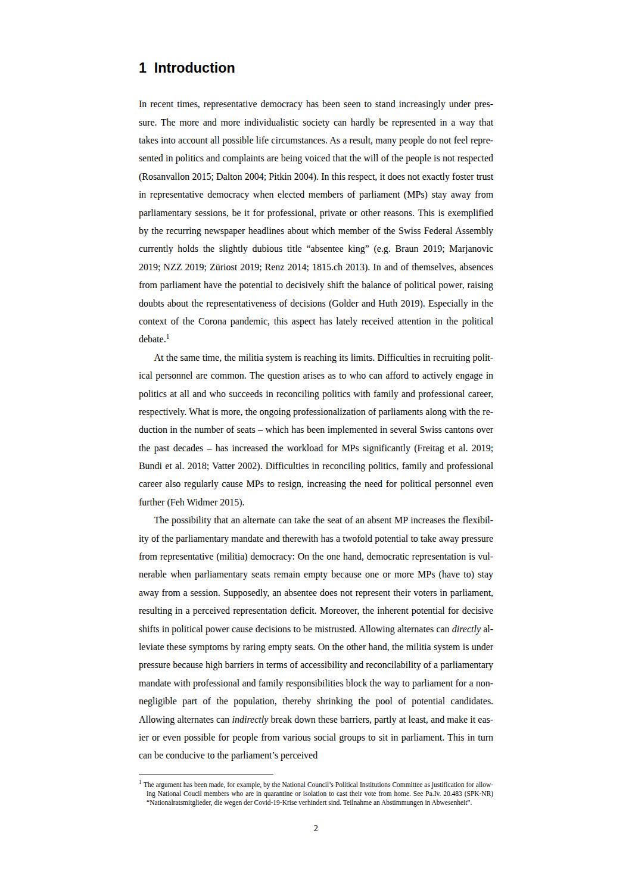1 Introduction
In recent times, representative democracy has been seen to stand increasingly under pressure. The more and more individualistic society can hardly be represented in a way that takes into account all possible life circumstances. As a result, many people do not feel represented in politics and complaints are being voiced that the will of the people is not respected (Rosanvallon 2015; Dalton 2004; Pitkin 2004). In this respect, it does not exactly foster trust in representative democracy when elected members of parliament (MPs) stay away from parliamentary sessions, be it for professional, private or other reasons. This is exemplified by the recurring newspaper headlines about which member of the Swiss Federal Assembly currently holds the slightly dubious title “absentee king” (e.g. Braun 2019; Marjanovic 2019; NZZ 2019; Züriost 2019; Renz 2014; 1815.ch 2013). In and of themselves, absences from parliament have the potential to decisively shift the balance of political power, raising doubts about the representativeness of decisions (Golder and Huth 2019). Especially in the context of the Corona pandemic, this aspect has lately received attention in the political debate.1
At the same time, the militia system is reaching its limits. Difficulties in recruiting political personnel are common. The question arises as to who can afford to actively engage in politics at all and who succeeds in reconciling politics with family and professional career, respectively. What is more, the ongoing professionalization of parliaments along with the reduction in the number of seats – which has been implemented in several Swiss cantons over the past decades – has increased the workload for MPs significantly (Freitag et al. 2019; Bundi et al. 2018; Vatter 2002). Difficulties in reconciling politics, family and professional career also regularly cause MPs to resign, increasing the need for political personnel even further (Feh Widmer 2015).
The possibility that an alternate can take the seat of an absent MP increases the flexibility of the parliamentary mandate and therewith has a twofold potential to take away pressure from representative (militia) democracy: On the one hand, democratic representation is vulnerable when parliamentary seats remain empty because one or more MPs (have to) stay away from a session. Supposedly, an absentee does not represent their voters in parliament, resulting in a perceived representation deficit. Moreover, the inherent potential for decisive shifts in political power cause decisions to be mistrusted. Allowing alternates can directly alleviate these symptoms by raring empty seats. On the other hand, the militia system is under pressure because high barriers in terms of accessibility and reconcilability of a parliamentary mandate with professional and family responsibilities block the way to parliament for a non-negligible part of the population, thereby shrinking the pool of potential candidates. Allowing alternates can indirectly break down these barriers, partly at least, and make it easier or even possible for people from various social groups to sit in parliament. This in turn can be conducive to the parliament’s perceived
1 The argument has been made, for example, by the National Council’s Political Institutions Committee as justification for allowing National Coucil members who are in quarantine or isolation to cast their vote from home. See Pa.Iv. 20.483 (SPK-NR) “Nationalratsmitglieder, die wegen der Covid-19-Krise verhindert sind. Teilnahme an Abstimmungen in Abwesenheit”.
2